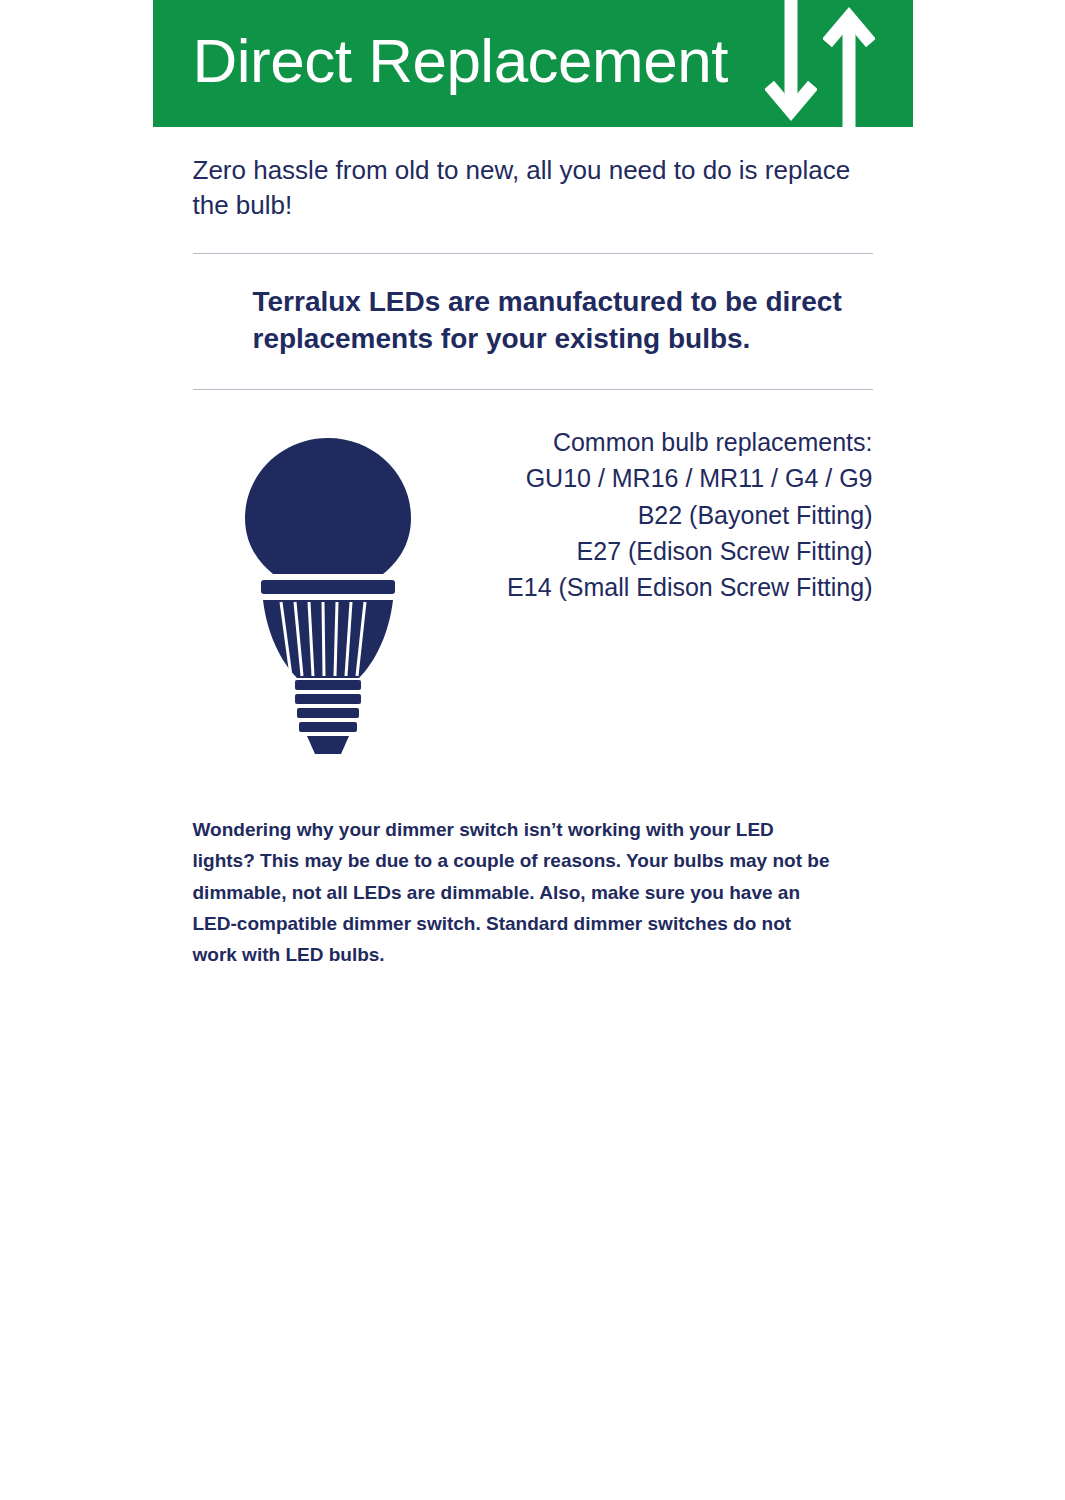Direct Replacement
Zero hassle from old to new, all you need to do is replace the bulb!
Terralux LEDs are manufactured to be direct replacements for your existing bulbs.
Common bulb replacements:
GU10 / MR16 / MR11 / G4 / G9
B22 (Bayonet Fitting)
E27 (Edison Screw Fitting)
E14 (Small Edison Screw Fitting)
Wondering why your dimmer switch isn’t working with your LED lights? This may be due to a couple of reasons. Your bulbs may not be dimmable, not all LEDs are dimmable. Also, make sure you have an LED-compatible dimmer switch. Standard dimmer switches do not work with LED bulbs.